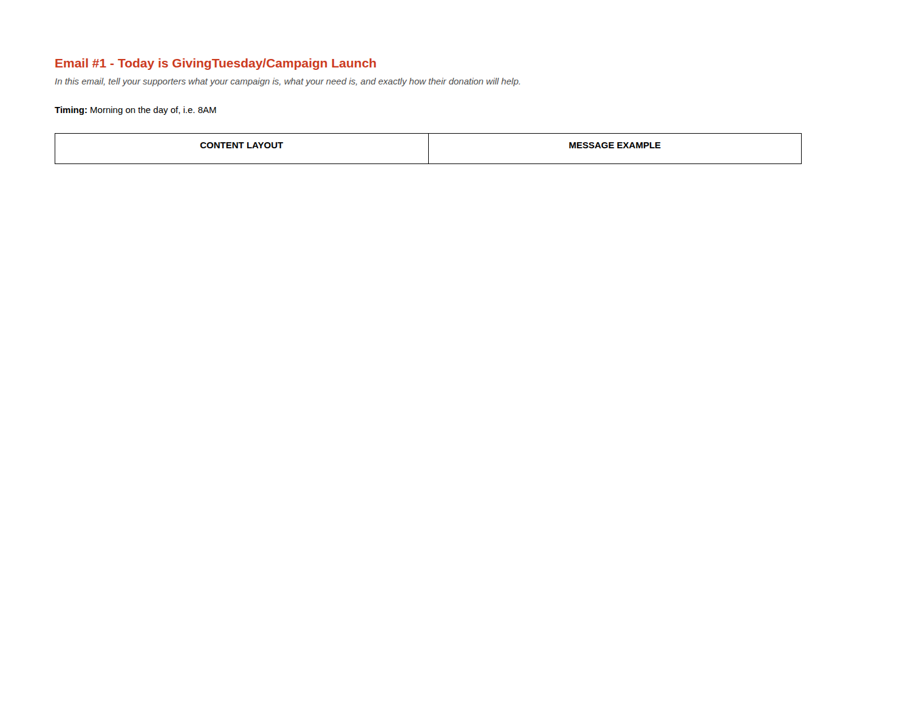Email #1 - Today is GivingTuesday/Campaign Launch
In this email, tell your supporters what your campaign is, what your need is, and exactly how their donation will help.
Timing: Morning on the day of, i.e. 8AM
| CONTENT LAYOUT | MESSAGE EXAMPLE |
| --- | --- |